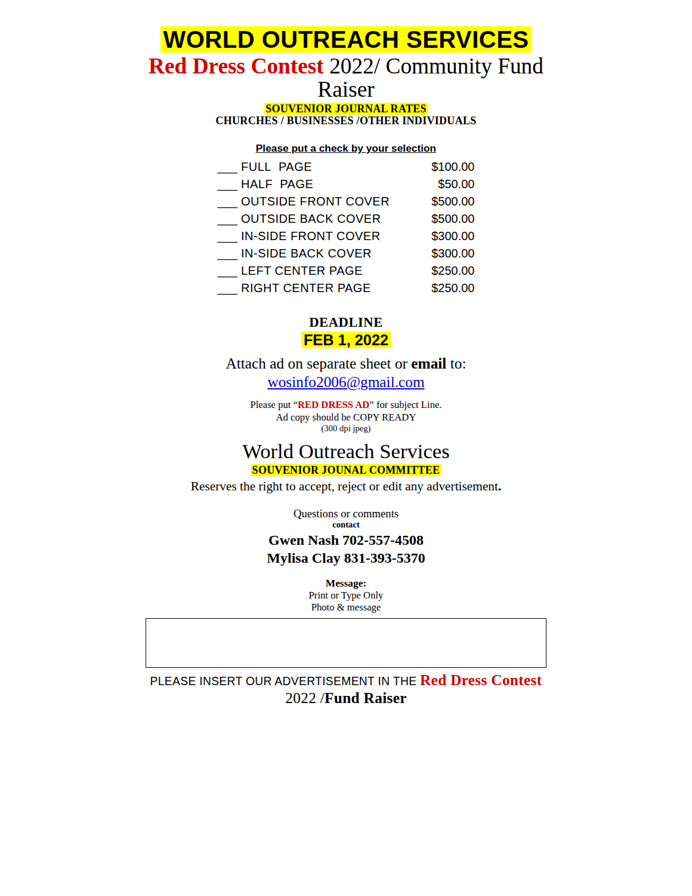World Outreach Services
Red Dress Contest 2022/ Community Fund Raiser
Souvenior Journal Rates
Churches / Businesses /Other Individuals
Please put a check by your selection
| ___ Full Page | $100.00 |
| ___ Half Page | $50.00 |
| ___ Outside Front Cover | $500.00 |
| ___ Outside Back Cover | $500.00 |
| ___ In-Side Front Cover | $300.00 |
| ___ In-Side Back Cover | $300.00 |
| ___ Left Center Page | $250.00 |
| ___ Right Center Page | $250.00 |
Deadline
Feb 1, 2022
Attach ad on separate sheet or email to:
wosinfo2006@gmail.com
Please put “Red Dress Ad” for subject Line.
Ad copy should be COPY READY
(300 dpi jpeg)
World Outreach Services
Souvenior Jounal Committee
Reserves the right to accept, reject or edit any advertisement.
Questions or comments
contact
Gwen Nash 702-557-4508
Mylisa Clay 831-393-5370
Message:
Print or Type Only
Photo & message
Please insert our advertisement in the Red Dress Contest 2022 /Fund Raiser